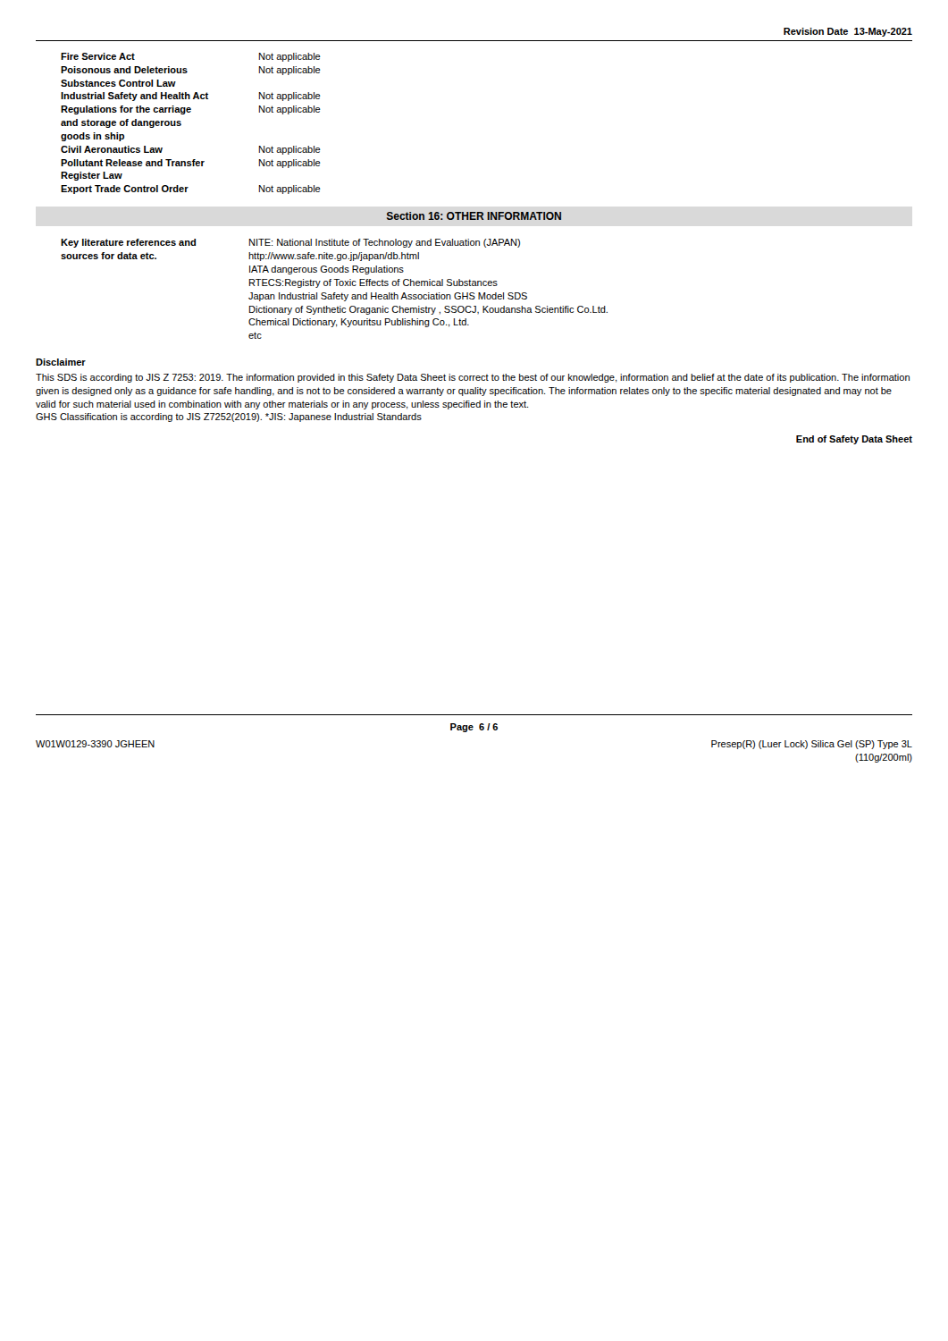Revision Date 13-May-2021
| Fire Service Act | Not applicable |
| Poisonous and Deleterious Substances Control Law | Not applicable |
| Industrial Safety and Health Act | Not applicable |
| Regulations for the carriage and storage of dangerous goods in ship | Not applicable |
| Civil Aeronautics Law | Not applicable |
| Pollutant Release and Transfer Register Law | Not applicable |
| Export Trade Control Order | Not applicable |
Section 16: OTHER INFORMATION
| Key literature references and sources for data etc. | NITE: National Institute of Technology and Evaluation (JAPAN) http://www.safe.nite.go.jp/japan/db.html IATA dangerous Goods Regulations RTECS:Registry of Toxic Effects of Chemical Substances Japan Industrial Safety and Health Association GHS Model SDS Dictionary of Synthetic Oraganic Chemistry , SSOCJ, Koudansha Scientific Co.Ltd. Chemical Dictionary, Kyouritsu Publishing Co., Ltd. etc |
Disclaimer
This SDS is according to JIS Z 7253: 2019. The information provided in this Safety Data Sheet is correct to the best of our knowledge, information and belief at the date of its publication. The information given is designed only as a guidance for safe handling, and is not to be considered a warranty or quality specification. The information relates only to the specific material designated and may not be valid for such material used in combination with any other materials or in any process, unless specified in the text.
GHS Classification is according to JIS Z7252(2019). *JIS: Japanese Industrial Standards
End of Safety Data Sheet
Page 6 / 6
W01W0129-3390 JGHEEN
Presep(R) (Luer Lock) Silica Gel (SP) Type 3L
(110g/200ml)